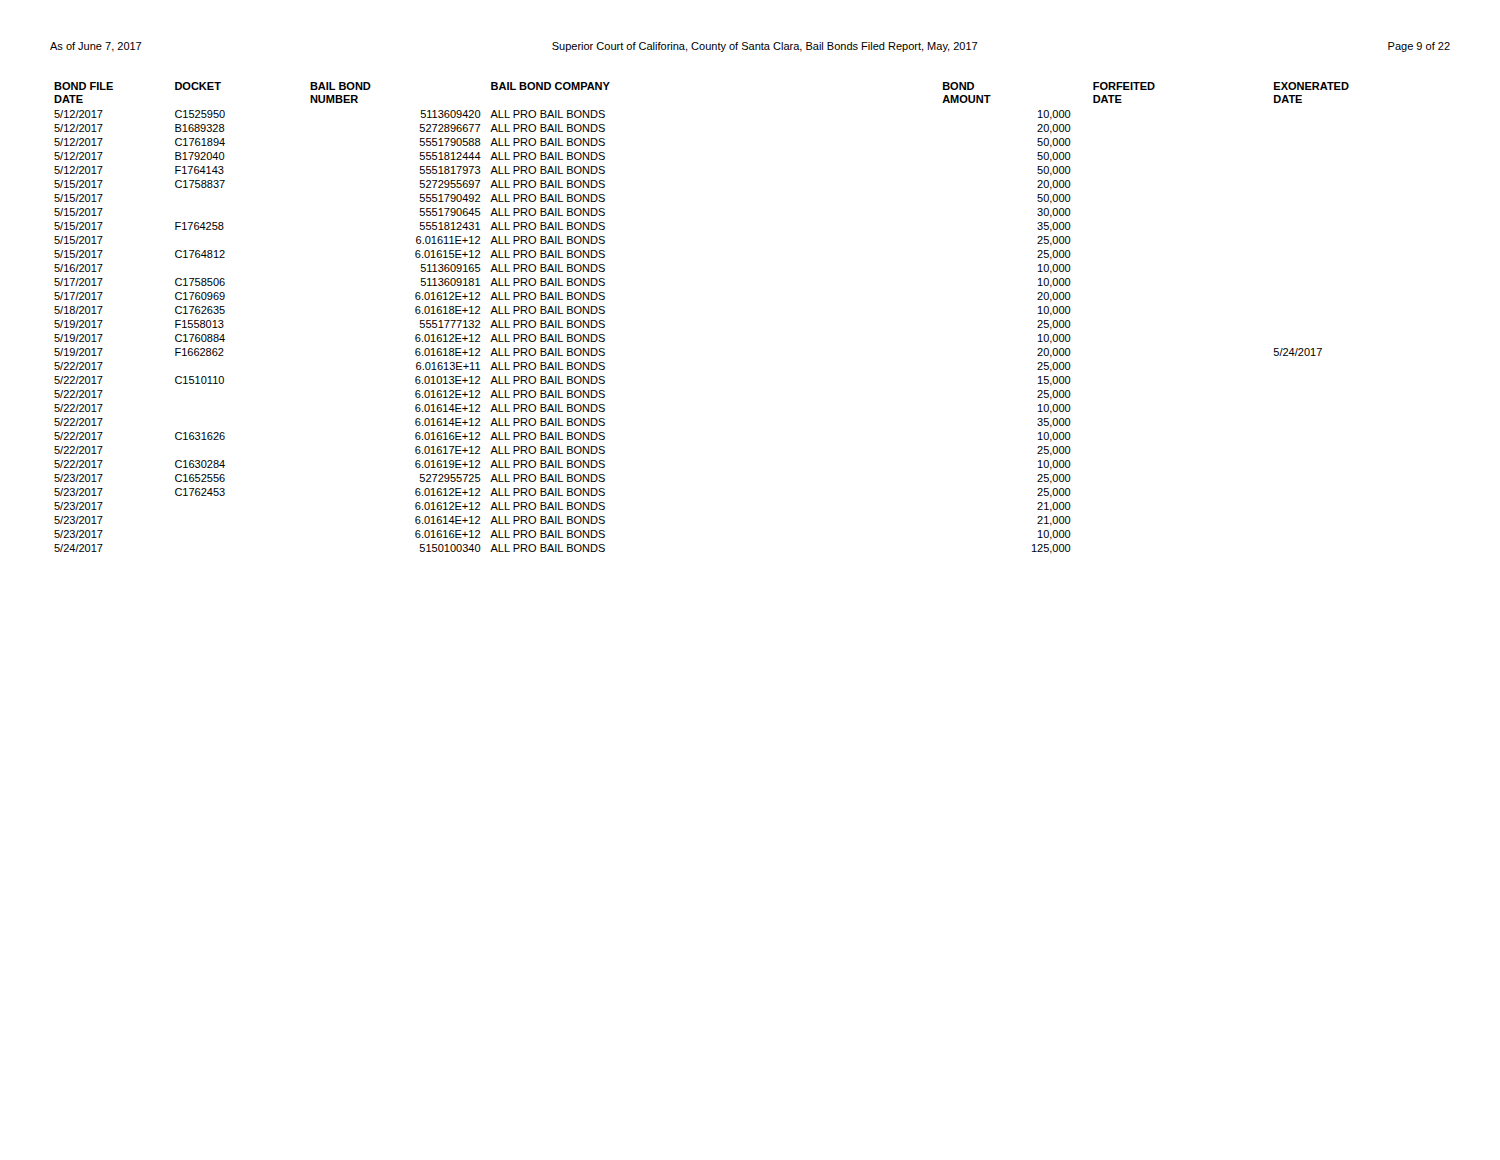As of June 7, 2017
Superior Court of Califorina, County of Santa Clara, Bail Bonds Filed Report, May, 2017
Page 9 of 22
| BOND FILE DATE | DOCKET | BAIL BOND NUMBER | BAIL BOND COMPANY | BOND AMOUNT | FORFEITED DATE | EXONERATED DATE |
| --- | --- | --- | --- | --- | --- | --- |
| 5/12/2017 | C1525950 | 5113609420 | ALL PRO BAIL BONDS | 10,000 | | |
| 5/12/2017 | B1689328 | 5272896677 | ALL PRO BAIL BONDS | 20,000 | | |
| 5/12/2017 | C1761894 | 5551790588 | ALL PRO BAIL BONDS | 50,000 | | |
| 5/12/2017 | B1792040 | 5551812444 | ALL PRO BAIL BONDS | 50,000 | | |
| 5/12/2017 | F1764143 | 5551817973 | ALL PRO BAIL BONDS | 50,000 | | |
| 5/15/2017 | C1758837 | 5272955697 | ALL PRO BAIL BONDS | 20,000 | | |
| 5/15/2017 | | 5551790492 | ALL PRO BAIL BONDS | 50,000 | | |
| 5/15/2017 | | 5551790645 | ALL PRO BAIL BONDS | 30,000 | | |
| 5/15/2017 | F1764258 | 5551812431 | ALL PRO BAIL BONDS | 35,000 | | |
| 5/15/2017 | | 6.01611E+12 | ALL PRO BAIL BONDS | 25,000 | | |
| 5/15/2017 | C1764812 | 6.01615E+12 | ALL PRO BAIL BONDS | 25,000 | | |
| 5/16/2017 | | 5113609165 | ALL PRO BAIL BONDS | 10,000 | | |
| 5/17/2017 | C1758506 | 5113609181 | ALL PRO BAIL BONDS | 10,000 | | |
| 5/17/2017 | C1760969 | 6.01612E+12 | ALL PRO BAIL BONDS | 20,000 | | |
| 5/18/2017 | C1762635 | 6.01618E+12 | ALL PRO BAIL BONDS | 10,000 | | |
| 5/19/2017 | F1558013 | 5551777132 | ALL PRO BAIL BONDS | 25,000 | | |
| 5/19/2017 | C1760884 | 6.01612E+12 | ALL PRO BAIL BONDS | 10,000 | | |
| 5/19/2017 | F1662862 | 6.01618E+12 | ALL PRO BAIL BONDS | 20,000 | | 5/24/2017 |
| 5/22/2017 | | 6.01613E+11 | ALL PRO BAIL BONDS | 25,000 | | |
| 5/22/2017 | C1510110 | 6.01013E+12 | ALL PRO BAIL BONDS | 15,000 | | |
| 5/22/2017 | | 6.01612E+12 | ALL PRO BAIL BONDS | 25,000 | | |
| 5/22/2017 | | 6.01614E+12 | ALL PRO BAIL BONDS | 10,000 | | |
| 5/22/2017 | | 6.01614E+12 | ALL PRO BAIL BONDS | 35,000 | | |
| 5/22/2017 | C1631626 | 6.01616E+12 | ALL PRO BAIL BONDS | 10,000 | | |
| 5/22/2017 | | 6.01617E+12 | ALL PRO BAIL BONDS | 25,000 | | |
| 5/22/2017 | C1630284 | 6.01619E+12 | ALL PRO BAIL BONDS | 10,000 | | |
| 5/23/2017 | C1652556 | 5272955725 | ALL PRO BAIL BONDS | 25,000 | | |
| 5/23/2017 | C1762453 | 6.01612E+12 | ALL PRO BAIL BONDS | 25,000 | | |
| 5/23/2017 | | 6.01612E+12 | ALL PRO BAIL BONDS | 21,000 | | |
| 5/23/2017 | | 6.01614E+12 | ALL PRO BAIL BONDS | 21,000 | | |
| 5/23/2017 | | 6.01616E+12 | ALL PRO BAIL BONDS | 10,000 | | |
| 5/24/2017 | | 5150100340 | ALL PRO BAIL BONDS | 125,000 | | |